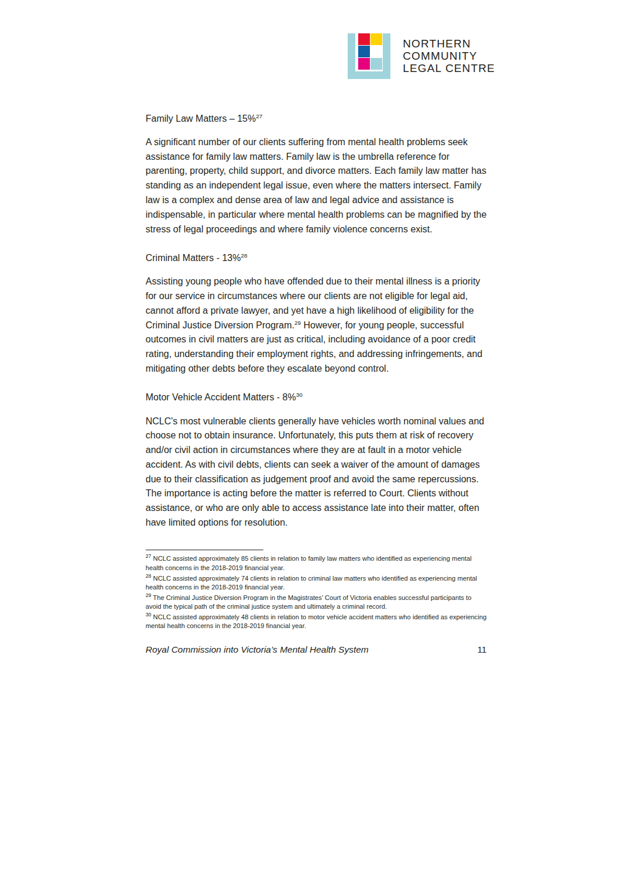Northern Community Legal Centre
Family Law Matters – 15%27
A significant number of our clients suffering from mental health problems seek assistance for family law matters. Family law is the umbrella reference for parenting, property, child support, and divorce matters. Each family law matter has standing as an independent legal issue, even where the matters intersect. Family law is a complex and dense area of law and legal advice and assistance is indispensable, in particular where mental health problems can be magnified by the stress of legal proceedings and where family violence concerns exist.
Criminal Matters - 13%28
Assisting young people who have offended due to their mental illness is a priority for our service in circumstances where our clients are not eligible for legal aid, cannot afford a private lawyer, and yet have a high likelihood of eligibility for the Criminal Justice Diversion Program.29 However, for young people, successful outcomes in civil matters are just as critical, including avoidance of a poor credit rating, understanding their employment rights, and addressing infringements, and mitigating other debts before they escalate beyond control.
Motor Vehicle Accident Matters - 8%30
NCLC's most vulnerable clients generally have vehicles worth nominal values and choose not to obtain insurance. Unfortunately, this puts them at risk of recovery and/or civil action in circumstances where they are at fault in a motor vehicle accident. As with civil debts, clients can seek a waiver of the amount of damages due to their classification as judgement proof and avoid the same repercussions. The importance is acting before the matter is referred to Court. Clients without assistance, or who are only able to access assistance late into their matter, often have limited options for resolution.
27 NCLC assisted approximately 85 clients in relation to family law matters who identified as experiencing mental health concerns in the 2018-2019 financial year.
28 NCLC assisted approximately 74 clients in relation to criminal law matters who identified as experiencing mental health concerns in the 2018-2019 financial year.
29 The Criminal Justice Diversion Program in the Magistrates’ Court of Victoria enables successful participants to avoid the typical path of the criminal justice system and ultimately a criminal record.
30 NCLC assisted approximately 48 clients in relation to motor vehicle accident matters who identified as experiencing mental health concerns in the 2018-2019 financial year.
Royal Commission into Victoria’s Mental Health System
11